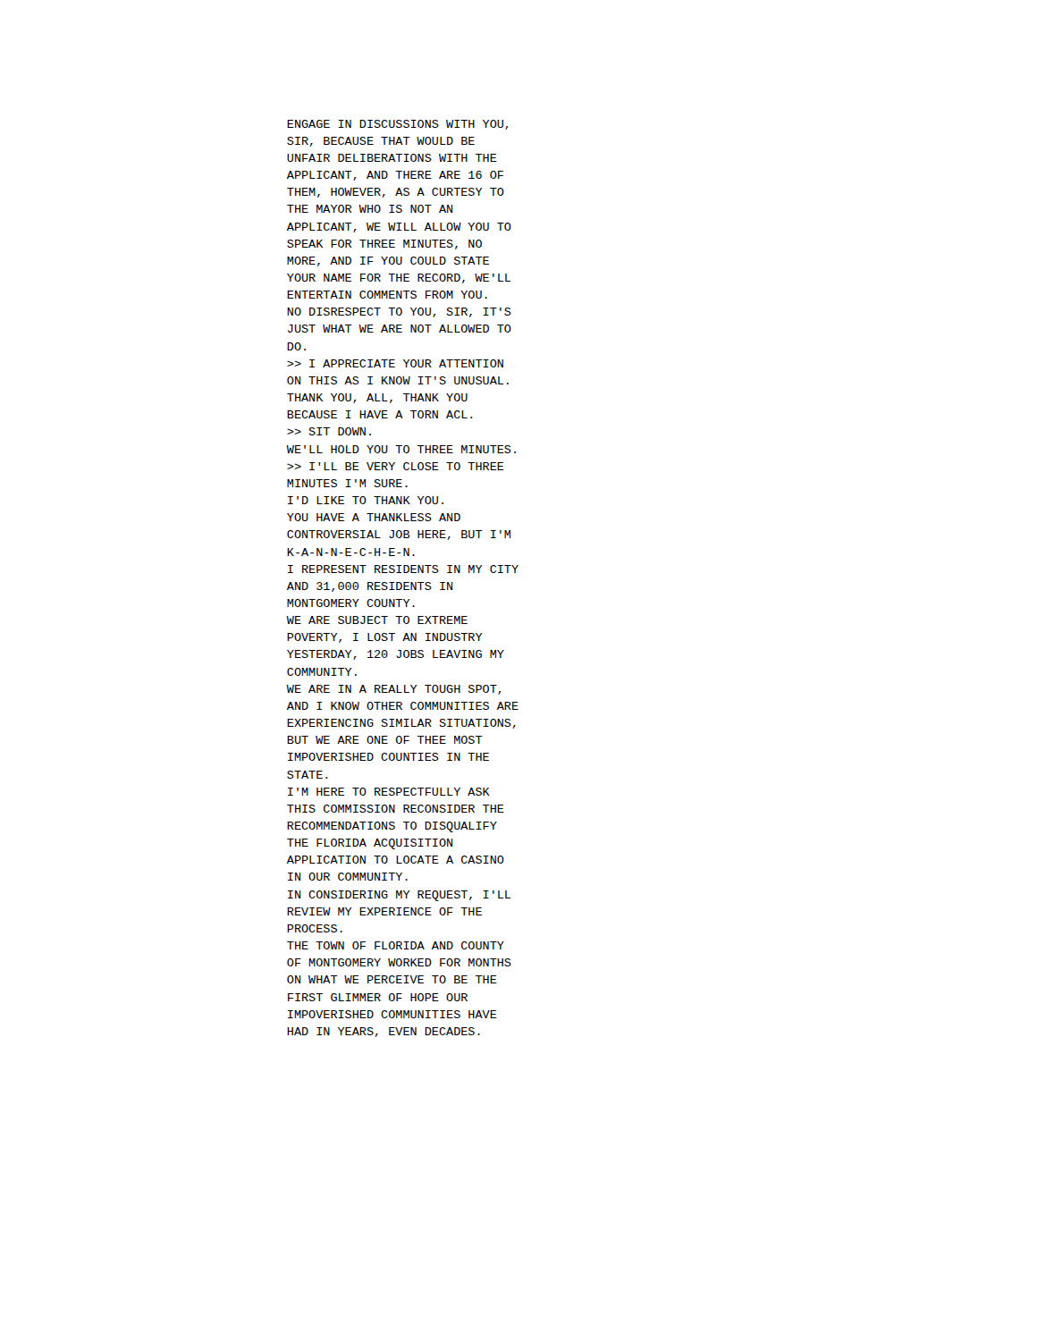ENGAGE IN DISCUSSIONS WITH YOU,
SIR, BECAUSE THAT WOULD BE
UNFAIR DELIBERATIONS WITH THE
APPLICANT, AND THERE ARE 16 OF
THEM, HOWEVER, AS A CURTESY TO
THE MAYOR WHO IS NOT AN
APPLICANT, WE WILL ALLOW YOU TO
SPEAK FOR THREE MINUTES, NO
MORE, AND IF YOU COULD STATE
YOUR NAME FOR THE RECORD, WE'LL
ENTERTAIN COMMENTS FROM YOU.
NO DISRESPECT TO YOU, SIR, IT'S
JUST WHAT WE ARE NOT ALLOWED TO
DO.
>> I APPRECIATE YOUR ATTENTION
ON THIS AS I KNOW IT'S UNUSUAL.
THANK YOU, ALL, THANK YOU
BECAUSE I HAVE A TORN ACL.
>> SIT DOWN.
WE'LL HOLD YOU TO THREE MINUTES.
>> I'LL BE VERY CLOSE TO THREE
MINUTES I'M SURE.
I'D LIKE TO THANK YOU.
YOU HAVE A THANKLESS AND
CONTROVERSIAL JOB HERE, BUT I'M
K-A-N-N-E-C-H-E-N.
I REPRESENT RESIDENTS IN MY CITY
AND 31,000 RESIDENTS IN
MONTGOMERY COUNTY.
WE ARE SUBJECT TO EXTREME
POVERTY, I LOST AN INDUSTRY
YESTERDAY, 120 JOBS LEAVING MY
COMMUNITY.
WE ARE IN A REALLY TOUGH SPOT,
AND I KNOW OTHER COMMUNITIES ARE
EXPERIENCING SIMILAR SITUATIONS,
BUT WE ARE ONE OF THEE MOST
IMPOVERISHED COUNTIES IN THE
STATE.
I'M HERE TO RESPECTFULLY ASK
THIS COMMISSION RECONSIDER THE
RECOMMENDATIONS TO DISQUALIFY
THE FLORIDA ACQUISITION
APPLICATION TO LOCATE A CASINO
IN OUR COMMUNITY.
IN CONSIDERING MY REQUEST, I'LL
REVIEW MY EXPERIENCE OF THE
PROCESS.
THE TOWN OF FLORIDA AND COUNTY
OF MONTGOMERY WORKED FOR MONTHS
ON WHAT WE PERCEIVE TO BE THE
FIRST GLIMMER OF HOPE OUR
IMPOVERISHED COMMUNITIES HAVE
HAD IN YEARS, EVEN DECADES.